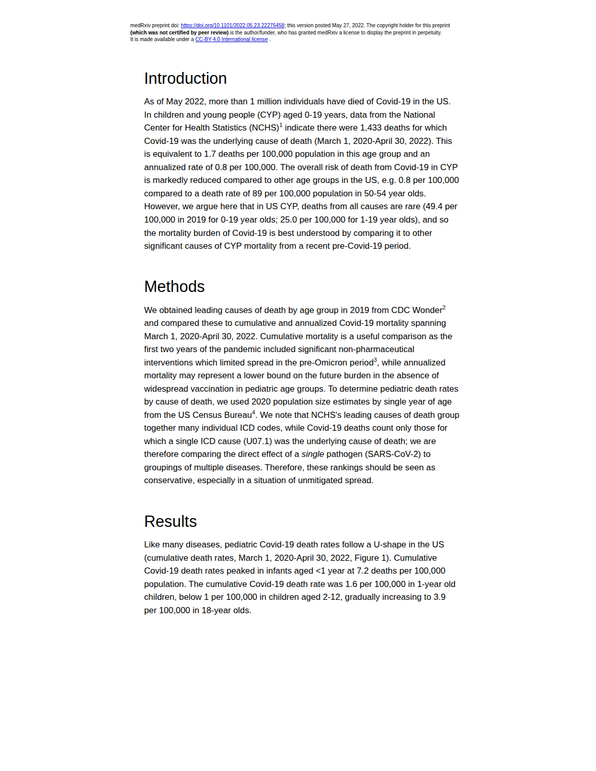medRxiv preprint doi: https://doi.org/10.1101/2022.05.23.22275458; this version posted May 27, 2022. The copyright holder for this preprint
(which was not certified by peer review) is the author/funder, who has granted medRxiv a license to display the preprint in perpetuity.
It is made available under a CC-BY 4.0 International license .
Introduction
As of May 2022, more than 1 million individuals have died of Covid-19 in the US. In children and young people (CYP) aged 0-19 years, data from the National Center for Health Statistics (NCHS)1 indicate there were 1,433 deaths for which Covid-19 was the underlying cause of death (March 1, 2020-April 30, 2022). This is equivalent to 1.7 deaths per 100,000 population in this age group and an annualized rate of 0.8 per 100,000. The overall risk of death from Covid-19 in CYP is markedly reduced compared to other age groups in the US, e.g. 0.8 per 100,000 compared to a death rate of 89 per 100,000 population in 50-54 year olds. However, we argue here that in US CYP, deaths from all causes are rare (49.4 per 100,000 in 2019 for 0-19 year olds; 25.0 per 100,000 for 1-19 year olds), and so the mortality burden of Covid-19 is best understood by comparing it to other significant causes of CYP mortality from a recent pre-Covid-19 period.
Methods
We obtained leading causes of death by age group in 2019 from CDC Wonder2 and compared these to cumulative and annualized Covid-19 mortality spanning March 1, 2020-April 30, 2022. Cumulative mortality is a useful comparison as the first two years of the pandemic included significant non-pharmaceutical interventions which limited spread in the pre-Omicron period3, while annualized mortality may represent a lower bound on the future burden in the absence of widespread vaccination in pediatric age groups. To determine pediatric death rates by cause of death, we used 2020 population size estimates by single year of age from the US Census Bureau4. We note that NCHS's leading causes of death group together many individual ICD codes, while Covid-19 deaths count only those for which a single ICD cause (U07.1) was the underlying cause of death; we are therefore comparing the direct effect of a single pathogen (SARS-CoV-2) to groupings of multiple diseases. Therefore, these rankings should be seen as conservative, especially in a situation of unmitigated spread.
Results
Like many diseases, pediatric Covid-19 death rates follow a U-shape in the US (cumulative death rates, March 1, 2020-April 30, 2022, Figure 1). Cumulative Covid-19 death rates peaked in infants aged <1 year at 7.2 deaths per 100,000 population. The cumulative Covid-19 death rate was 1.6 per 100,000 in 1-year old children, below 1 per 100,000 in children aged 2-12, gradually increasing to 3.9 per 100,000 in 18-year olds.